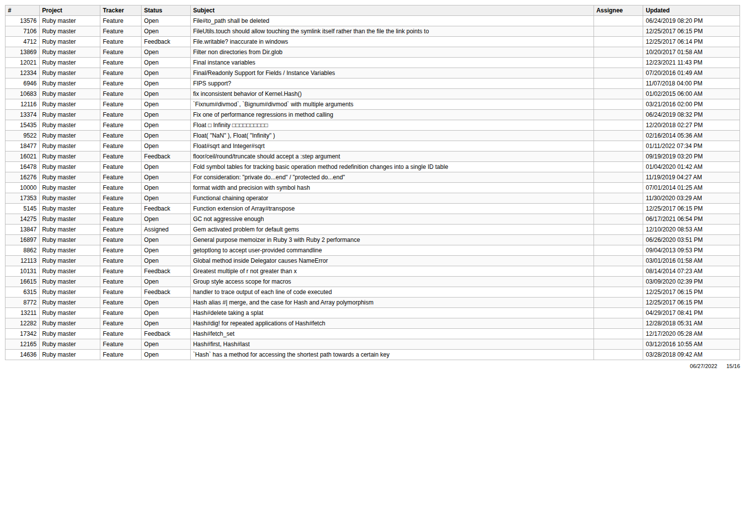| # | Project | Tracker | Status | Subject | Assignee | Updated |
| --- | --- | --- | --- | --- | --- | --- |
| 13576 | Ruby master | Feature | Open | File#to_path shall be deleted | | 06/24/2019 08:20 PM |
| 7106 | Ruby master | Feature | Open | FileUtils.touch should allow touching the symlink itself rather than the file the link points to | | 12/25/2017 06:15 PM |
| 4712 | Ruby master | Feature | Feedback | File.writable? inaccurate in windows | | 12/25/2017 06:14 PM |
| 13869 | Ruby master | Feature | Open | Filter non directories from Dir.glob | | 10/20/2017 01:58 AM |
| 12021 | Ruby master | Feature | Open | Final instance variables | | 12/23/2021 11:43 PM |
| 12334 | Ruby master | Feature | Open | Final/Readonly Support for Fields / Instance Variables | | 07/20/2016 01:49 AM |
| 6946 | Ruby master | Feature | Open | FIPS support? | | 11/07/2018 04:00 PM |
| 10683 | Ruby master | Feature | Open | fix inconsistent behavior of Kernel.Hash() | | 01/02/2015 06:00 AM |
| 12116 | Ruby master | Feature | Open | `Fixnum#divmod`, `Bignum#divmod` with multiple arguments | | 03/21/2016 02:00 PM |
| 13374 | Ruby master | Feature | Open | Fix one of performance regressions in method calling | | 06/24/2019 08:32 PM |
| 15435 | Ruby master | Feature | Open | Float □ Infinity □□□□□□□□□□ | | 12/20/2018 02:27 PM |
| 9522 | Ruby master | Feature | Open | Float( "NaN" ), Float( "Infinity" ) | | 02/16/2014 05:36 AM |
| 18477 | Ruby master | Feature | Open | Float#sqrt and Integer#sqrt | | 01/11/2022 07:34 PM |
| 16021 | Ruby master | Feature | Feedback | floor/ceil/round/truncate should accept a :step argument | | 09/19/2019 03:20 PM |
| 16478 | Ruby master | Feature | Open | Fold symbol tables for tracking basic operation method redefinition changes into a single ID table | | 01/04/2020 01:42 AM |
| 16276 | Ruby master | Feature | Open | For consideration: "private do...end" / "protected do...end" | | 11/19/2019 04:27 AM |
| 10000 | Ruby master | Feature | Open | format width and precision with symbol hash | | 07/01/2014 01:25 AM |
| 17353 | Ruby master | Feature | Open | Functional chaining operator | | 11/30/2020 03:29 AM |
| 5145 | Ruby master | Feature | Feedback | Function extension of Array#transpose | | 12/25/2017 06:15 PM |
| 14275 | Ruby master | Feature | Open | GC not aggressive enough | | 06/17/2021 06:54 PM |
| 13847 | Ruby master | Feature | Assigned | Gem activated problem for default gems | | 12/10/2020 08:53 AM |
| 16897 | Ruby master | Feature | Open | General purpose memoizer in Ruby 3 with Ruby 2 performance | | 06/26/2020 03:51 PM |
| 8862 | Ruby master | Feature | Open | getoptlong to accept user-provided commandline | | 09/04/2013 09:53 PM |
| 12113 | Ruby master | Feature | Open | Global method inside Delegator causes NameError | | 03/01/2016 01:58 AM |
| 10131 | Ruby master | Feature | Feedback | Greatest multiple of r not greater than x | | 08/14/2014 07:23 AM |
| 16615 | Ruby master | Feature | Open | Group style access scope for macros | | 03/09/2020 02:39 PM |
| 6315 | Ruby master | Feature | Feedback | handler to trace output of each line of code executed | | 12/25/2017 06:15 PM |
| 8772 | Ruby master | Feature | Open | Hash alias #/ merge, and the case for Hash and Array polymorphism | | 12/25/2017 06:15 PM |
| 13211 | Ruby master | Feature | Open | Hash#delete taking a splat | | 04/29/2017 08:41 PM |
| 12282 | Ruby master | Feature | Open | Hash#dig! for repeated applications of Hash#fetch | | 12/28/2018 05:31 AM |
| 17342 | Ruby master | Feature | Feedback | Hash#fetch_set | | 12/17/2020 05:28 AM |
| 12165 | Ruby master | Feature | Open | Hash#first, Hash#last | | 03/12/2016 10:55 AM |
| 14636 | Ruby master | Feature | Open | `Hash` has a method for accessing the shortest path towards a certain key | | 03/28/2018 09:42 AM |
06/27/2022 15/16